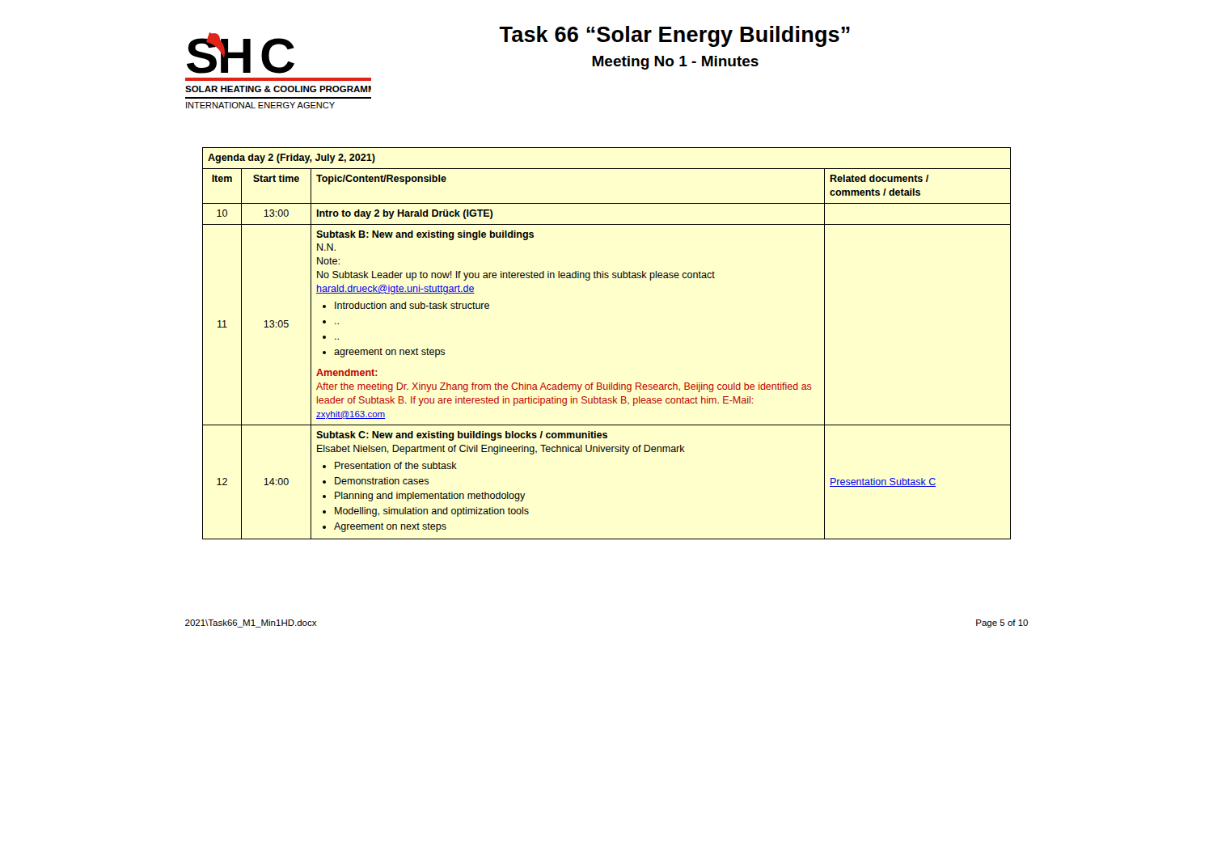S H C SOLAR HEATING & COOLING PROGRAMME INTERNATIONAL ENERGY AGENCY
Task 66 “Solar Energy Buildings”
Meeting No 1 - Minutes
| Agenda day 2 (Friday, July 2, 2021) |
| Item | Start time | Topic/Content/Responsible | Related documents / comments / details |
| 10 | 13:00 | Intro to day 2 by Harald Drück (IGTE) | |
| 11 | 13:05 | Subtask B: New and existing single buildings N.N. Note: No Subtask Leader up to now! If you are interested in leading this subtask please contact harald.drueck@igte.uni-stuttgart.de Introduction and sub-task structure .. .. agreement on next steps Amendment: After the meeting Dr. Xinyu Zhang from the China Academy of Building Research, Beijing could be identified as leader of Subtask B. If you are interested in participating in Subtask B, please contact him. E-Mail: zxyhit@163.com | |
| 12 | 14:00 | Subtask C: New and existing buildings blocks / communities Elsabet Nielsen, Department of Civil Engineering, Technical University of Denmark Presentation of the subtask Demonstration cases Planning and implementation methodology Modelling, simulation and optimization tools Agreement on next steps | Presentation Subtask C |
2021\Task66_M1_Min1HD.docx
Page 5 of 10